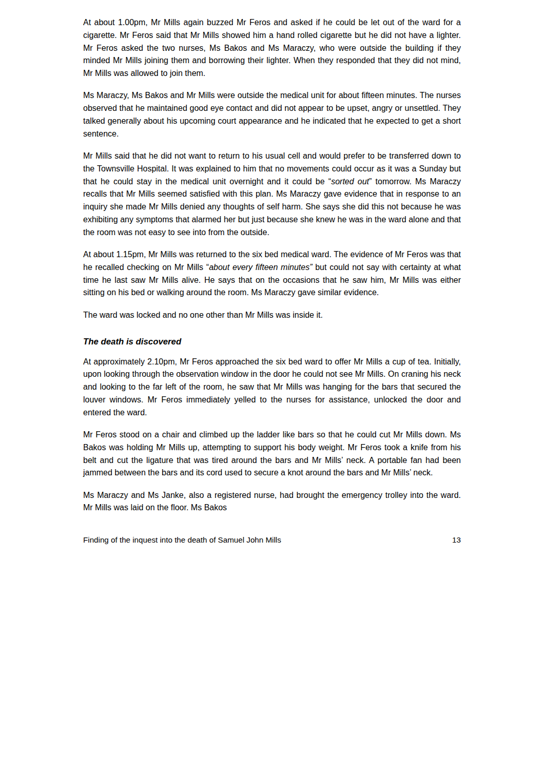At about 1.00pm, Mr Mills again buzzed Mr Feros and asked if he could be let out of the ward for a cigarette. Mr Feros said that Mr Mills showed him a hand rolled cigarette but he did not have a lighter. Mr Feros asked the two nurses, Ms Bakos and Ms Maraczy, who were outside the building if they minded Mr Mills joining them and borrowing their lighter. When they responded that they did not mind, Mr Mills was allowed to join them.
Ms Maraczy, Ms Bakos and Mr Mills were outside the medical unit for about fifteen minutes. The nurses observed that he maintained good eye contact and did not appear to be upset, angry or unsettled. They talked generally about his upcoming court appearance and he indicated that he expected to get a short sentence.
Mr Mills said that he did not want to return to his usual cell and would prefer to be transferred down to the Townsville Hospital. It was explained to him that no movements could occur as it was a Sunday but that he could stay in the medical unit overnight and it could be “sorted out” tomorrow. Ms Maraczy recalls that Mr Mills seemed satisfied with this plan. Ms Maraczy gave evidence that in response to an inquiry she made Mr Mills denied any thoughts of self harm. She says she did this not because he was exhibiting any symptoms that alarmed her but just because she knew he was in the ward alone and that the room was not easy to see into from the outside.
At about 1.15pm, Mr Mills was returned to the six bed medical ward. The evidence of Mr Feros was that he recalled checking on Mr Mills “about every fifteen minutes” but could not say with certainty at what time he last saw Mr Mills alive. He says that on the occasions that he saw him, Mr Mills was either sitting on his bed or walking around the room. Ms Maraczy gave similar evidence.
The ward was locked and no one other than Mr Mills was inside it.
The death is discovered
At approximately 2.10pm, Mr Feros approached the six bed ward to offer Mr Mills a cup of tea. Initially, upon looking through the observation window in the door he could not see Mr Mills. On craning his neck and looking to the far left of the room, he saw that Mr Mills was hanging for the bars that secured the louver windows. Mr Feros immediately yelled to the nurses for assistance, unlocked the door and entered the ward.
Mr Feros stood on a chair and climbed up the ladder like bars so that he could cut Mr Mills down. Ms Bakos was holding Mr Mills up, attempting to support his body weight. Mr Feros took a knife from his belt and cut the ligature that was tired around the bars and Mr Mills’ neck. A portable fan had been jammed between the bars and its cord used to secure a knot around the bars and Mr Mills’ neck.
Ms Maraczy and Ms Janke, also a registered nurse, had brought the emergency trolley into the ward. Mr Mills was laid on the floor. Ms Bakos
Finding of the inquest into the death of Samuel John Mills 13